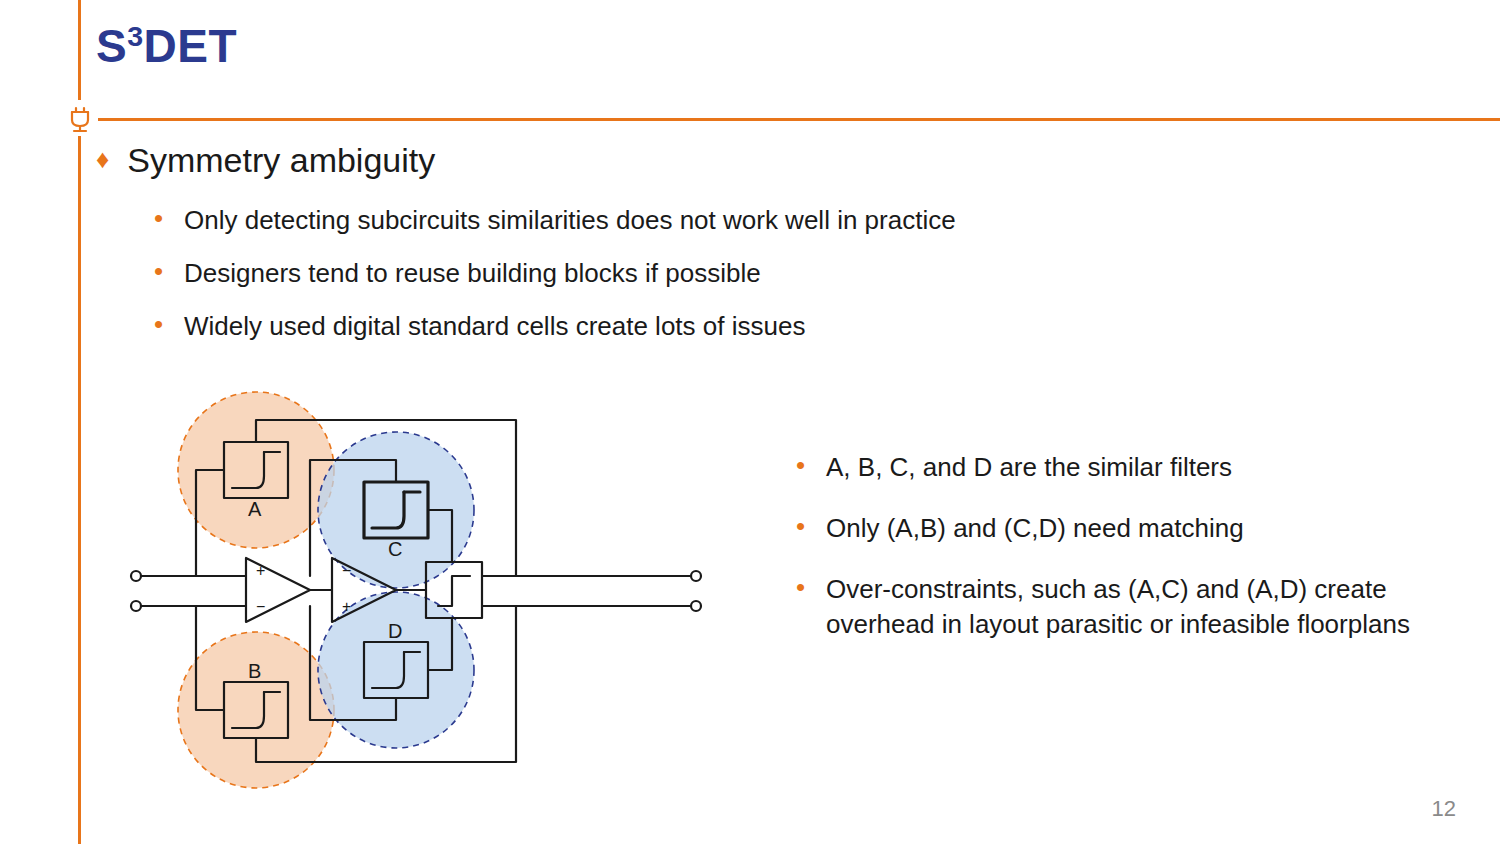S3DET
♦ Symmetry ambiguity
Only detecting subcircuits similarities does not work well in practice
Designers tend to reuse building blocks if possible
Widely used digital standard cells create lots of issues
+ − − + A B C D
A, B, C, and D are the similar filters
Only (A,B) and (C,D) need matching
Over-constraints, such as (A,C) and (A,D) create overhead in layout parasitic or infeasible floorplans
12